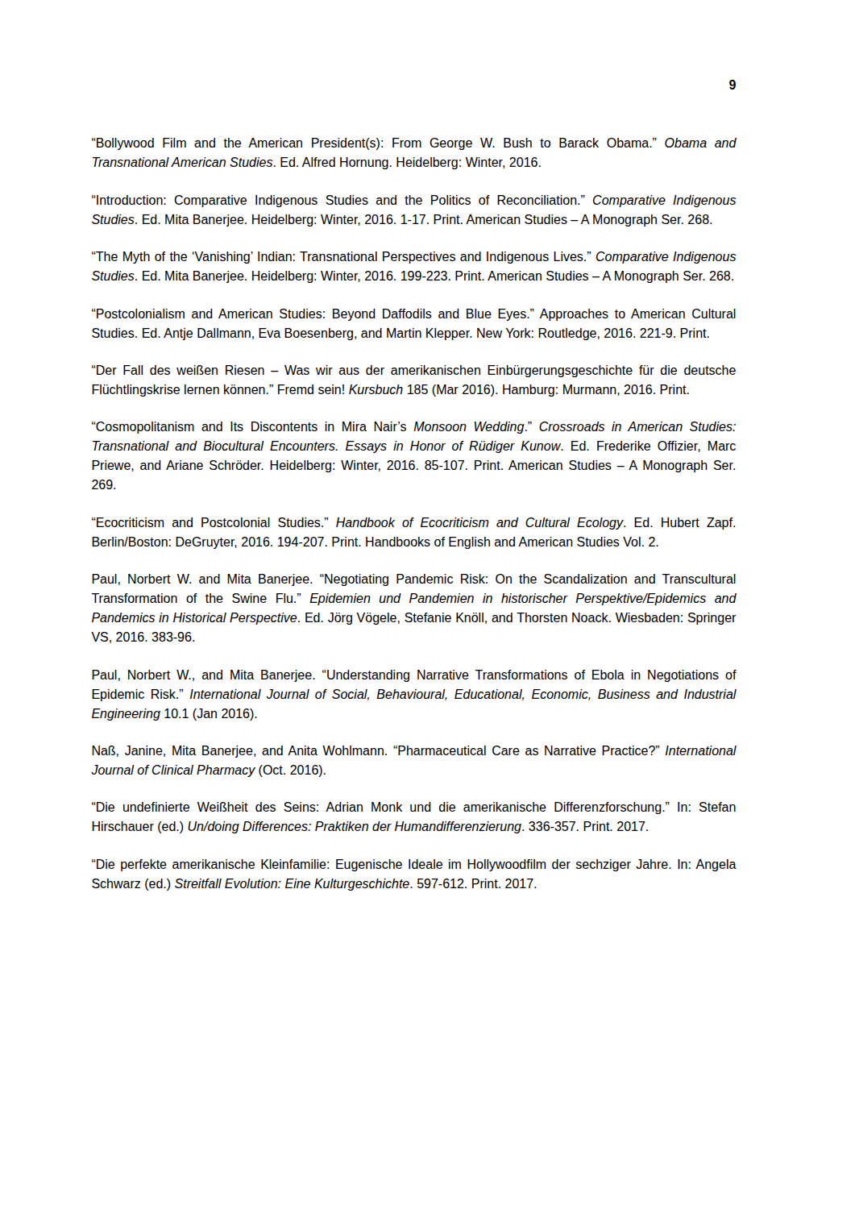9
“Bollywood Film and the American President(s): From George W. Bush to Barack Obama.” Obama and Transnational American Studies. Ed. Alfred Hornung. Heidelberg: Winter, 2016.
“Introduction: Comparative Indigenous Studies and the Politics of Reconciliation.” Comparative Indigenous Studies. Ed. Mita Banerjee. Heidelberg: Winter, 2016. 1-17. Print. American Studies – A Monograph Ser. 268.
“The Myth of the ‘Vanishing’ Indian: Transnational Perspectives and Indigenous Lives.” Comparative Indigenous Studies. Ed. Mita Banerjee. Heidelberg: Winter, 2016. 199-223. Print. American Studies – A Monograph Ser. 268.
“Postcolonialism and American Studies: Beyond Daffodils and Blue Eyes.” Approaches to American Cultural Studies. Ed. Antje Dallmann, Eva Boesenberg, and Martin Klepper. New York: Routledge, 2016. 221-9. Print.
“Der Fall des weißen Riesen – Was wir aus der amerikanischen Einbürgerungsgeschichte für die deutsche Flüchtlingskrise lernen können.” Fremd sein! Kursbuch 185 (Mar 2016). Hamburg: Murmann, 2016. Print.
“Cosmopolitanism and Its Discontents in Mira Nair’s Monsoon Wedding.” Crossroads in American Studies: Transnational and Biocultural Encounters. Essays in Honor of Rüdiger Kunow. Ed. Frederike Offizier, Marc Priewe, and Ariane Schröder. Heidelberg: Winter, 2016. 85-107. Print. American Studies – A Monograph Ser. 269.
“Ecocriticism and Postcolonial Studies.” Handbook of Ecocriticism and Cultural Ecology. Ed. Hubert Zapf. Berlin/Boston: DeGruyter, 2016. 194-207. Print. Handbooks of English and American Studies Vol. 2.
Paul, Norbert W. and Mita Banerjee. “Negotiating Pandemic Risk: On the Scandalization and Transcultural Transformation of the Swine Flu.” Epidemien und Pandemien in historischer Perspektive/Epidemics and Pandemics in Historical Perspective. Ed. Jörg Vögele, Stefanie Knöll, and Thorsten Noack. Wiesbaden: Springer VS, 2016. 383-96.
Paul, Norbert W., and Mita Banerjee. “Understanding Narrative Transformations of Ebola in Negotiations of Epidemic Risk.” International Journal of Social, Behavioural, Educational, Economic, Business and Industrial Engineering 10.1 (Jan 2016).
Naß, Janine, Mita Banerjee, and Anita Wohlmann. “Pharmaceutical Care as Narrative Practice?” International Journal of Clinical Pharmacy (Oct. 2016).
“Die undefinierte Weißheit des Seins: Adrian Monk und die amerikanische Differenzforschung.” In: Stefan Hirschauer (ed.) Un/doing Differences: Praktiken der Humandifferenzierung. 336-357. Print. 2017.
“Die perfekte amerikanische Kleinfamilie: Eugenische Ideale im Hollywoodfilm der sechziger Jahre. In: Angela Schwarz (ed.) Streitfall Evolution: Eine Kulturgeschichte. 597-612. Print. 2017.